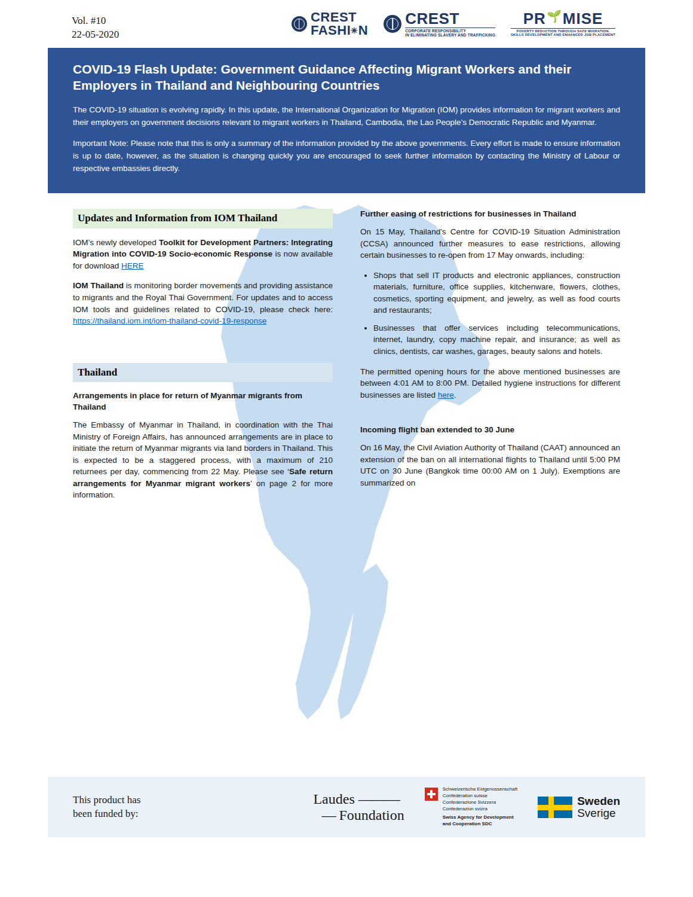Vol. #10
22-05-2020
CREST
FASHI✳N
CREST
CORPORATE RESPONSIBILITY
IN ELIMINATING SLAVERY AND TRAFFICKING
PR🌱MISE
POVERTY REDUCTION THROUGH SAFE MIGRATION,
SKILLS DEVELOPMENT AND ENHANCED JOB PLACEMENT
COVID-19 Flash Update: Government Guidance Affecting Migrant Workers and their Employers in Thailand and Neighbouring Countries
The COVID-19 situation is evolving rapidly. In this update, the International Organization for Migration (IOM) provides information for migrant workers and their employers on government decisions relevant to migrant workers in Thailand, Cambodia, the Lao People’s Democratic Republic and Myanmar.
Important Note: Please note that this is only a summary of the information provided by the above governments. Every effort is made to ensure information is up to date, however, as the situation is changing quickly you are encouraged to seek further information by contacting the Ministry of Labour or respective embassies directly.
Updates and Information from IOM Thailand
IOM’s newly developed Toolkit for Development Partners: Integrating Migration into COVID-19 Socio-economic Response is now available for download HERE
IOM Thailand is monitoring border movements and providing assistance to migrants and the Royal Thai Government. For updates and to access IOM tools and guidelines related to COVID-19, please check here: https://thailand.iom.int/iom-thailand-covid-19-response
Thailand
Arrangements in place for return of Myanmar migrants from Thailand
The Embassy of Myanmar in Thailand, in coordination with the Thai Ministry of Foreign Affairs, has announced arrangements are in place to initiate the return of Myanmar migrants via land borders in Thailand. This is expected to be a staggered process, with a maximum of 210 returnees per day, commencing from 22 May. Please see ‘Safe return arrangements for Myanmar migrant workers’ on page 2 for more information.
Further easing of restrictions for businesses in Thailand
On 15 May, Thailand's Centre for COVID-19 Situation Administration (CCSA) announced further measures to ease restrictions, allowing certain businesses to re-open from 17 May onwards, including:
Shops that sell IT products and electronic appliances, construction materials, furniture, office supplies, kitchenware, flowers, clothes, cosmetics, sporting equipment, and jewelry, as well as food courts and restaurants;
Businesses that offer services including telecommunications, internet, laundry, copy machine repair, and insurance; as well as clinics, dentists, car washes, garages, beauty salons and hotels.
The permitted opening hours for the above mentioned businesses are between 4:01 AM to 8:00 PM. Detailed hygiene instructions for different businesses are listed here.
Incoming flight ban extended to 30 June
On 16 May, the Civil Aviation Authority of Thailand (CAAT) announced an extension of the ban on all international flights to Thailand until 5:00 PM UTC on 30 June (Bangkok time 00:00 AM on 1 July). Exemptions are summarized on
This product has
been funded by:
Laudes ———
— Foundation
Schweizerische Eidgenossenschaft
Confédération suisse
Confederazione Svizzera
Confederaziun svizra
Swiss Agency for Development
and Cooperation SDC
Sweden
Sverige